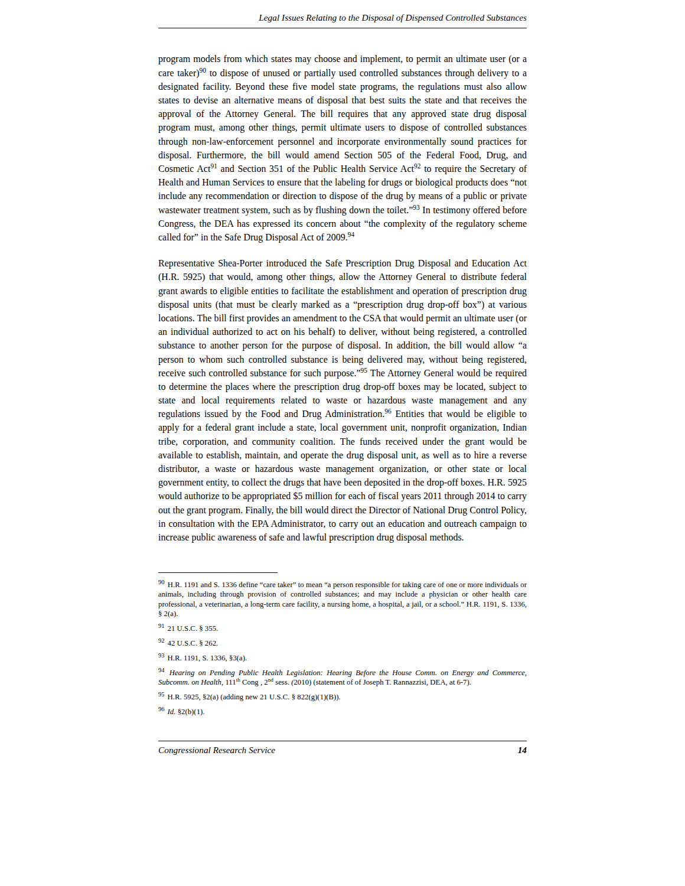Legal Issues Relating to the Disposal of Dispensed Controlled Substances
program models from which states may choose and implement, to permit an ultimate user (or a care taker)90 to dispose of unused or partially used controlled substances through delivery to a designated facility. Beyond these five model state programs, the regulations must also allow states to devise an alternative means of disposal that best suits the state and that receives the approval of the Attorney General. The bill requires that any approved state drug disposal program must, among other things, permit ultimate users to dispose of controlled substances through non-law-enforcement personnel and incorporate environmentally sound practices for disposal. Furthermore, the bill would amend Section 505 of the Federal Food, Drug, and Cosmetic Act91 and Section 351 of the Public Health Service Act92 to require the Secretary of Health and Human Services to ensure that the labeling for drugs or biological products does “not include any recommendation or direction to dispose of the drug by means of a public or private wastewater treatment system, such as by flushing down the toilet.”93 In testimony offered before Congress, the DEA has expressed its concern about “the complexity of the regulatory scheme called for” in the Safe Drug Disposal Act of 2009.94
Representative Shea-Porter introduced the Safe Prescription Drug Disposal and Education Act (H.R. 5925) that would, among other things, allow the Attorney General to distribute federal grant awards to eligible entities to facilitate the establishment and operation of prescription drug disposal units (that must be clearly marked as a “prescription drug drop-off box”) at various locations. The bill first provides an amendment to the CSA that would permit an ultimate user (or an individual authorized to act on his behalf) to deliver, without being registered, a controlled substance to another person for the purpose of disposal. In addition, the bill would allow “a person to whom such controlled substance is being delivered may, without being registered, receive such controlled substance for such purpose.”95 The Attorney General would be required to determine the places where the prescription drug drop-off boxes may be located, subject to state and local requirements related to waste or hazardous waste management and any regulations issued by the Food and Drug Administration.96 Entities that would be eligible to apply for a federal grant include a state, local government unit, nonprofit organization, Indian tribe, corporation, and community coalition. The funds received under the grant would be available to establish, maintain, and operate the drug disposal unit, as well as to hire a reverse distributor, a waste or hazardous waste management organization, or other state or local government entity, to collect the drugs that have been deposited in the drop-off boxes. H.R. 5925 would authorize to be appropriated $5 million for each of fiscal years 2011 through 2014 to carry out the grant program. Finally, the bill would direct the Director of National Drug Control Policy, in consultation with the EPA Administrator, to carry out an education and outreach campaign to increase public awareness of safe and lawful prescription drug disposal methods.
90 H.R. 1191 and S. 1336 define “care taker” to mean “a person responsible for taking care of one or more individuals or animals, including through provision of controlled substances; and may include a physician or other health care professional, a veterinarian, a long-term care facility, a nursing home, a hospital, a jail, or a school.” H.R. 1191, S. 1336, § 2(a).
91 21 U.S.C. § 355.
92 42 U.S.C. § 262.
93 H.R. 1191, S. 1336, §3(a).
94 Hearing on Pending Public Health Legislation: Hearing Before the House Comm. on Energy and Commerce, Subcomm. on Health, 111th Cong , 2nd sess. (2010) (statement of of Joseph T. Rannazzisi, DEA, at 6-7).
95 H.R. 5925, §2(a) (adding new 21 U.S.C. § 822(g)(1)(B)).
96 Id. §2(b)(1).
Congressional Research Service 14